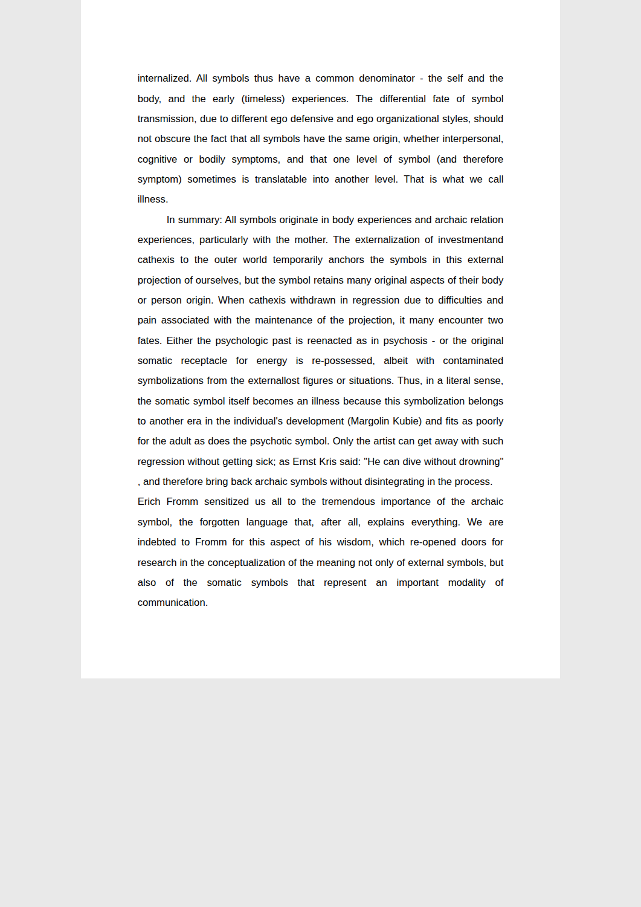internalized. All symbols thus have a common denominator - the self and the body, and the early (timeless) experiences. The differential fate of symbol transmission, due to different ego defensive and ego organizational styles, should not obscure the fact that all symbols have the same origin, whether interpersonal, cognitive or bodily symptoms, and that one level of symbol (and therefore symptom) sometimes is translatable into another level. That is what we call illness.
In summary: All symbols originate in body experiences and archaic relation experiences, particularly with the mother. The externalization of investmentand cathexis to the outer world temporarily anchors the symbols in this external projection of ourselves, but the symbol retains many original aspects of their body or person origin. When cathexis withdrawn in regression due to difficulties and pain associated with the maintenance of the projection, it many encounter two fates. Either the psychologic past is reenacted as in psychosis - or the original somatic receptacle for energy is re-possessed, albeit with contaminated symbolizations from the externallost figures or situations. Thus, in a literal sense, the somatic symbol itself becomes an illness because this symbolization belongs to another era in the individual's development (Margolin Kubie) and fits as poorly for the adult as does the psychotic symbol. Only the artist can get away with such regression without getting sick; as Ernst Kris said: "He can dive without drowning" , and therefore bring back archaic symbols without disintegrating in the process.
Erich Fromm sensitized us all to the tremendous importance of the archaic symbol, the forgotten language that, after all, explains everything. We are indebted to Fromm for this aspect of his wisdom, which re-opened doors for research in the conceptualization of the meaning not only of external symbols, but also of the somatic symbols that represent an important modality of communication.